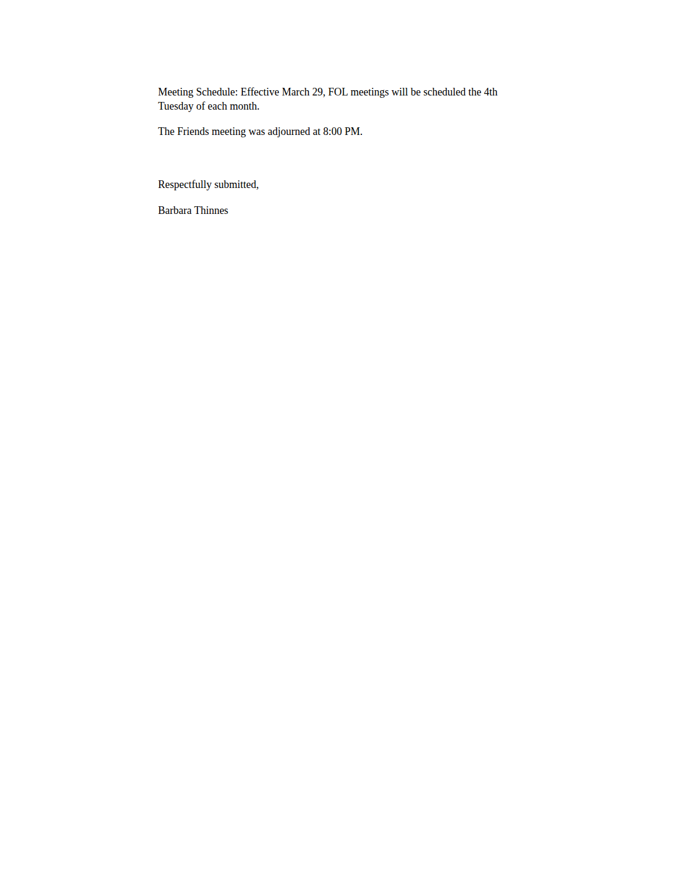Meeting Schedule: Effective March 29, FOL meetings will be scheduled the 4th Tuesday of each month.
The Friends meeting was adjourned at 8:00 PM.
Respectfully submitted,
Barbara Thinnes